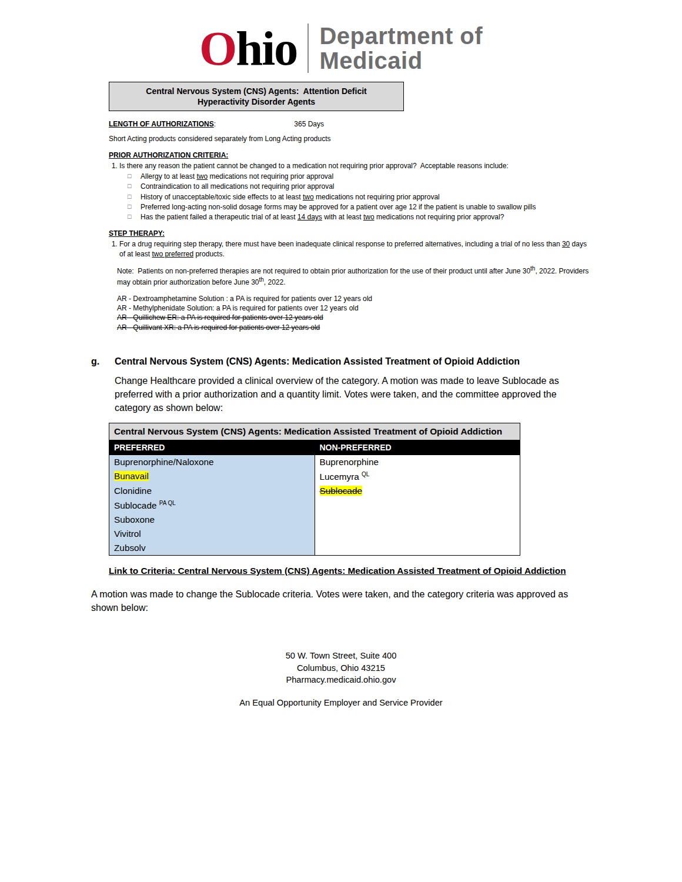| O hio | Department of Medicaid |
Central Nervous System (CNS) Agents: Attention Deficit
Hyperactivity Disorder Agents
LENGTH OF AUTHORIZATIONS: 365 Days
Short Acting products considered separately from Long Acting products
PRIOR AUTHORIZATION CRITERIA:
Is there any reason the patient cannot be changed to a medication not requiring prior approval? Acceptable reasons include:
Allergy to at least two medications not requiring prior approval
Contraindication to all medications not requiring prior approval
History of unacceptable/toxic side effects to at least two medications not requiring prior approval
Preferred long-acting non-solid dosage forms may be approved for a patient over age 12 if the patient is unable to swallow pills
Has the patient failed a therapeutic trial of at least 14 days with at least two medications not requiring prior approval?
STEP THERAPY:
For a drug requiring step therapy, there must have been inadequate clinical response to preferred alternatives, including a trial of no less than 30 days of at least two preferred products.
Note: Patients on non-preferred therapies are not required to obtain prior authorization for the use of their product until after June 30th, 2022. Providers may obtain prior authorization before June 30th, 2022.
AR - Dextroamphetamine Solution : a PA is required for patients over 12 years old
AR - Methylphenidate Solution: a PA is required for patients over 12 years old
AR - Quillichew ER: a PA is required for patients over 12 years old
AR - Quillivant XR: a PA is required for patients over 12 years old
g.
Central Nervous System (CNS) Agents: Medication Assisted Treatment of Opioid Addiction
Change Healthcare provided a clinical overview of the category. A motion was made to leave Sublocade as preferred with a prior authorization and a quantity limit. Votes were taken, and the committee approved the category as shown below:
| Central Nervous System (CNS) Agents: Medication Assisted Treatment of Opioid Addiction |
| PREFERRED | NON-PREFERRED |
| Buprenorphine/Naloxone | Buprenorphine |
| Bunavail | Lucemyra QL |
| Clonidine | Sublocade |
| Sublocade PA QL | |
| Suboxone | |
| Vivitrol | |
| Zubsolv | |
Link to Criteria: Central Nervous System (CNS) Agents: Medication Assisted Treatment of Opioid Addiction
A motion was made to change the Sublocade criteria. Votes were taken, and the category criteria was approved as shown below:
50 W. Town Street, Suite 400
Columbus, Ohio 43215
Pharmacy.medicaid.ohio.gov
An Equal Opportunity Employer and Service Provider